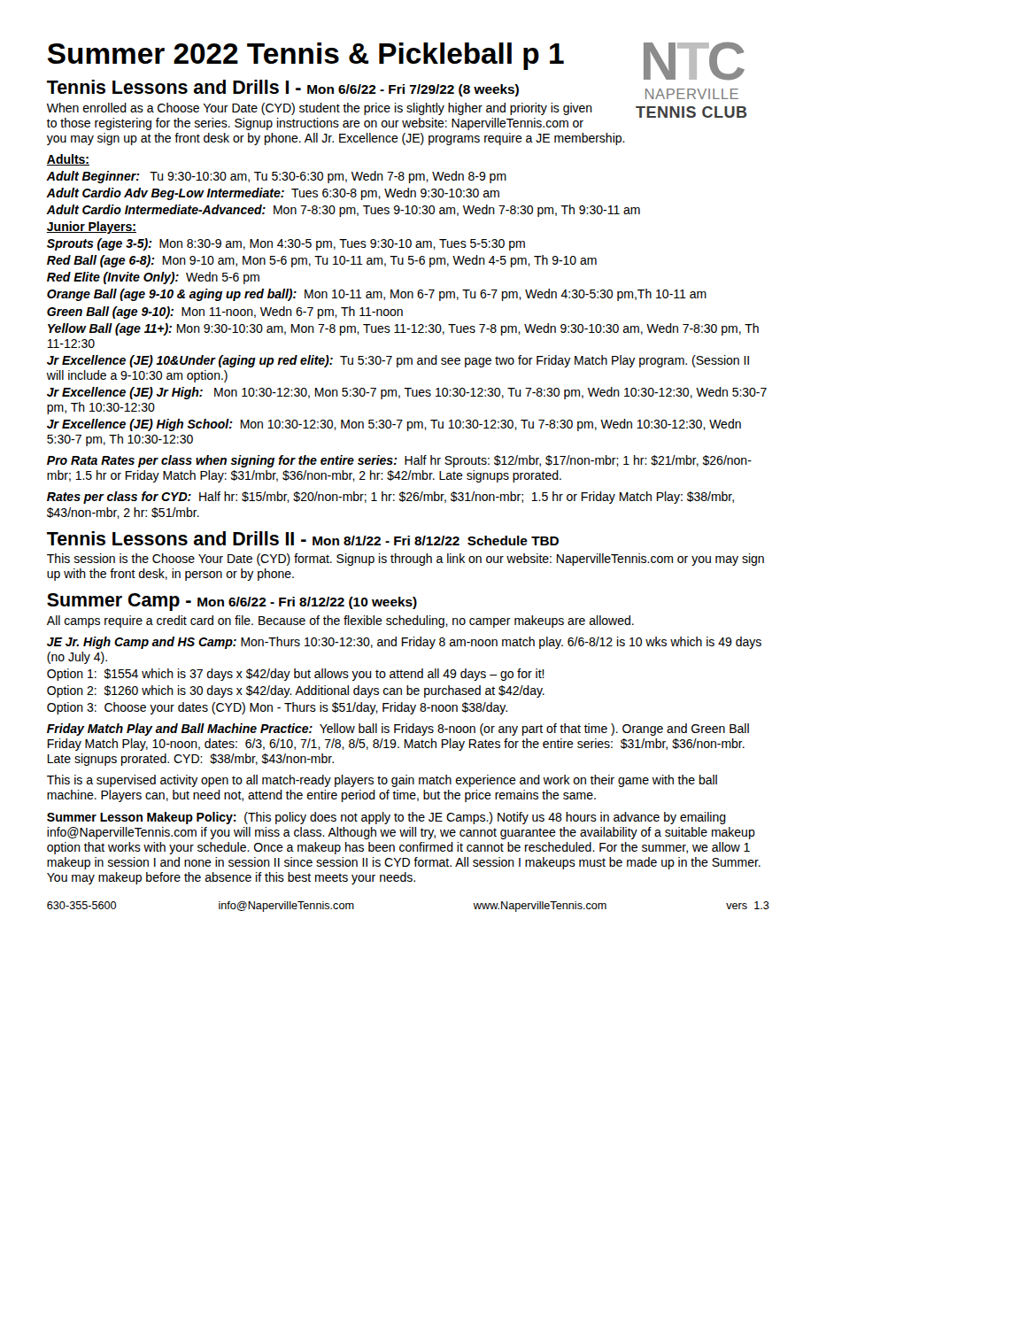NTC
NAPERVILLE
TENNIS CLUB
Summer 2022 Tennis & Pickleball p 1
Tennis Lessons and Drills I - Mon 6/6/22 - Fri 7/29/22 (8 weeks)
When enrolled as a Choose Your Date (CYD) student the price is slightly higher and priority is given to those registering for the series. Signup instructions are on our website: NapervilleTennis.com or you may sign up at the front desk or by phone. All Jr. Excellence (JE) programs require a JE membership.
Adults:
Adult Beginner: Tu 9:30-10:30 am, Tu 5:30-6:30 pm, Wedn 7-8 pm, Wedn 8-9 pm
Adult Cardio Adv Beg-Low Intermediate: Tues 6:30-8 pm, Wedn 9:30-10:30 am
Adult Cardio Intermediate-Advanced: Mon 7-8:30 pm, Tues 9-10:30 am, Wedn 7-8:30 pm, Th 9:30-11 am
Junior Players:
Sprouts (age 3-5): Mon 8:30-9 am, Mon 4:30-5 pm, Tues 9:30-10 am, Tues 5-5:30 pm
Red Ball (age 6-8): Mon 9-10 am, Mon 5-6 pm, Tu 10-11 am, Tu 5-6 pm, Wedn 4-5 pm, Th 9-10 am
Red Elite (Invite Only): Wedn 5-6 pm
Orange Ball (age 9-10 & aging up red ball): Mon 10-11 am, Mon 6-7 pm, Tu 6-7 pm, Wedn 4:30-5:30 pm,Th 10-11 am
Green Ball (age 9-10): Mon 11-noon, Wedn 6-7 pm, Th 11-noon
Yellow Ball (age 11+): Mon 9:30-10:30 am, Mon 7-8 pm, Tues 11-12:30, Tues 7-8 pm, Wedn 9:30-10:30 am, Wedn 7-8:30 pm, Th 11-12:30
Jr Excellence (JE) 10&Under (aging up red elite): Tu 5:30-7 pm and see page two for Friday Match Play program. (Session II will include a 9-10:30 am option.)
Jr Excellence (JE) Jr High: Mon 10:30-12:30, Mon 5:30-7 pm, Tues 10:30-12:30, Tu 7-8:30 pm, Wedn 10:30-12:30, Wedn 5:30-7 pm, Th 10:30-12:30
Jr Excellence (JE) High School: Mon 10:30-12:30, Mon 5:30-7 pm, Tu 10:30-12:30, Tu 7-8:30 pm, Wedn 10:30-12:30, Wedn 5:30-7 pm, Th 10:30-12:30
Pro Rata Rates per class when signing for the entire series: Half hr Sprouts: $12/mbr, $17/non-mbr; 1 hr: $21/mbr, $26/non-mbr; 1.5 hr or Friday Match Play: $31/mbr, $36/non-mbr, 2 hr: $42/mbr. Late signups prorated.
Rates per class for CYD: Half hr: $15/mbr, $20/non-mbr; 1 hr: $26/mbr, $31/non-mbr; 1.5 hr or Friday Match Play: $38/mbr, $43/non-mbr, 2 hr: $51/mbr.
Tennis Lessons and Drills II - Mon 8/1/22 - Fri 8/12/22 Schedule TBD
This session is the Choose Your Date (CYD) format. Signup is through a link on our website: NapervilleTennis.com or you may sign up with the front desk, in person or by phone.
Summer Camp - Mon 6/6/22 - Fri 8/12/22 (10 weeks)
All camps require a credit card on file. Because of the flexible scheduling, no camper makeups are allowed.
JE Jr. High Camp and HS Camp: Mon-Thurs 10:30-12:30, and Friday 8 am-noon match play. 6/6-8/12 is 10 wks which is 49 days (no July 4).
Option 1: $1554 which is 37 days x $42/day but allows you to attend all 49 days – go for it!
Option 2: $1260 which is 30 days x $42/day. Additional days can be purchased at $42/day.
Option 3: Choose your dates (CYD) Mon - Thurs is $51/day, Friday 8-noon $38/day.
Friday Match Play and Ball Machine Practice: Yellow ball is Fridays 8-noon (or any part of that time ). Orange and Green Ball Friday Match Play, 10-noon, dates: 6/3, 6/10, 7/1, 7/8, 8/5, 8/19. Match Play Rates for the entire series: $31/mbr, $36/non-mbr. Late signups prorated. CYD: $38/mbr, $43/non-mbr.
This is a supervised activity open to all match-ready players to gain match experience and work on their game with the ball machine. Players can, but need not, attend the entire period of time, but the price remains the same.
Summer Lesson Makeup Policy: (This policy does not apply to the JE Camps.) Notify us 48 hours in advance by emailing info@NapervilleTennis.com if you will miss a class. Although we will try, we cannot guarantee the availability of a suitable makeup option that works with your schedule. Once a makeup has been confirmed it cannot be rescheduled. For the summer, we allow 1 makeup in session I and none in session II since session II is CYD format. All session I makeups must be made up in the Summer. You may makeup before the absence if this best meets your needs.
630-355-5600 info@NapervilleTennis.com www.NapervilleTennis.com vers 1.3